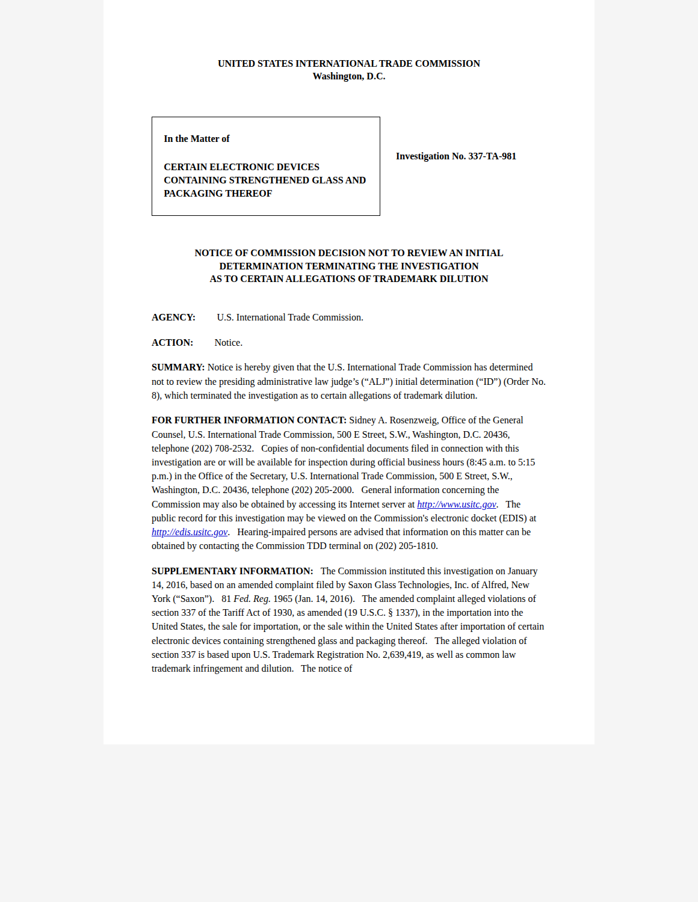UNITED STATES INTERNATIONAL TRADE COMMISSION
Washington, D.C.
In the Matter of
Certain Electronic Devices
Containing Strengthened Glass and
Packaging Thereof
Investigation No. 337-TA-981
Notice of Commission Decision Not to Review an Initial
Determination Terminating the Investigation
as to Certain Allegations of Trademark Dilution
Agency: U.S. International Trade Commission.
Action: Notice.
Summary: Notice is hereby given that the U.S. International Trade Commission has determined not to review the presiding administrative law judge’s (“ALJ”) initial determination (“ID”) (Order No. 8), which terminated the investigation as to certain allegations of trademark dilution.
For Further Information Contact: Sidney A. Rosenzweig, Office of the General Counsel, U.S. International Trade Commission, 500 E Street, S.W., Washington, D.C. 20436, telephone (202) 708-2532. Copies of non-confidential documents filed in connection with this investigation are or will be available for inspection during official business hours (8:45 a.m. to 5:15 p.m.) in the Office of the Secretary, U.S. International Trade Commission, 500 E Street, S.W., Washington, D.C. 20436, telephone (202) 205-2000. General information concerning the Commission may also be obtained by accessing its Internet server at http://www.usitc.gov. The public record for this investigation may be viewed on the Commission's electronic docket (EDIS) at http://edis.usitc.gov. Hearing-impaired persons are advised that information on this matter can be obtained by contacting the Commission TDD terminal on (202) 205-1810.
Supplementary Information: The Commission instituted this investigation on January 14, 2016, based on an amended complaint filed by Saxon Glass Technologies, Inc. of Alfred, New York (“Saxon”). 81 Fed. Reg. 1965 (Jan. 14, 2016). The amended complaint alleged violations of section 337 of the Tariff Act of 1930, as amended (19 U.S.C. § 1337), in the importation into the United States, the sale for importation, or the sale within the United States after importation of certain electronic devices containing strengthened glass and packaging thereof. The alleged violation of section 337 is based upon U.S. Trademark Registration No. 2,639,419, as well as common law trademark infringement and dilution. The notice of